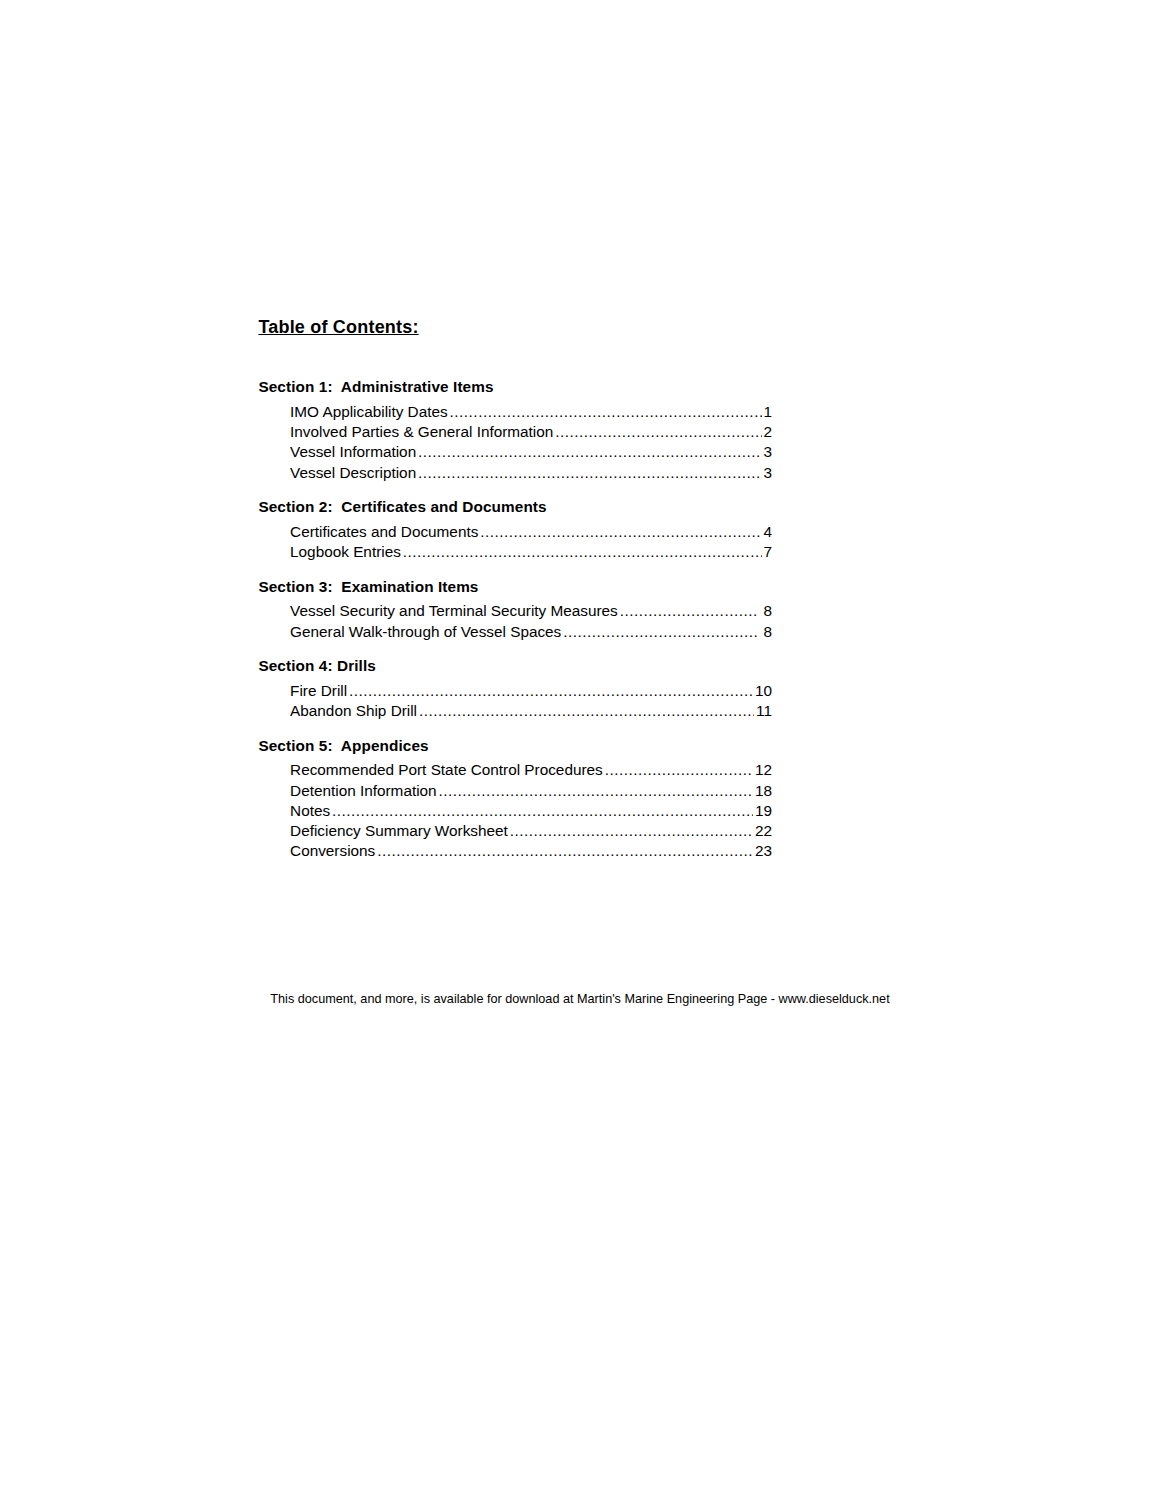Table of Contents:
Section 1: Administrative Items
IMO Applicability Dates..................................................................... 1
Involved Parties & General Information............................................. 2
Vessel Information............................................................................ 3
Vessel Description............................................................................ 3
Section 2: Certificates and Documents
Certificates and Documents............................................................. 4
Logbook Entries.............................................................................. 7
Section 3: Examination Items
Vessel Security and Terminal Security Measures............................. 8
General Walk-through of Vessel Spaces......................................... 8
Section 4: Drills
Fire Drill......................................................................................... 10
Abandon Ship Drill.......................................................................... 11
Section 5: Appendices
Recommended Port State Control Procedures............................... 12
Detention Information...................................................................... 18
Notes............................................................................................. 19
Deficiency Summary Worksheet..................................................... 22
Conversions.................................................................................. 23
This document, and more, is available for download at Martin's Marine Engineering Page - www.dieselduck.net